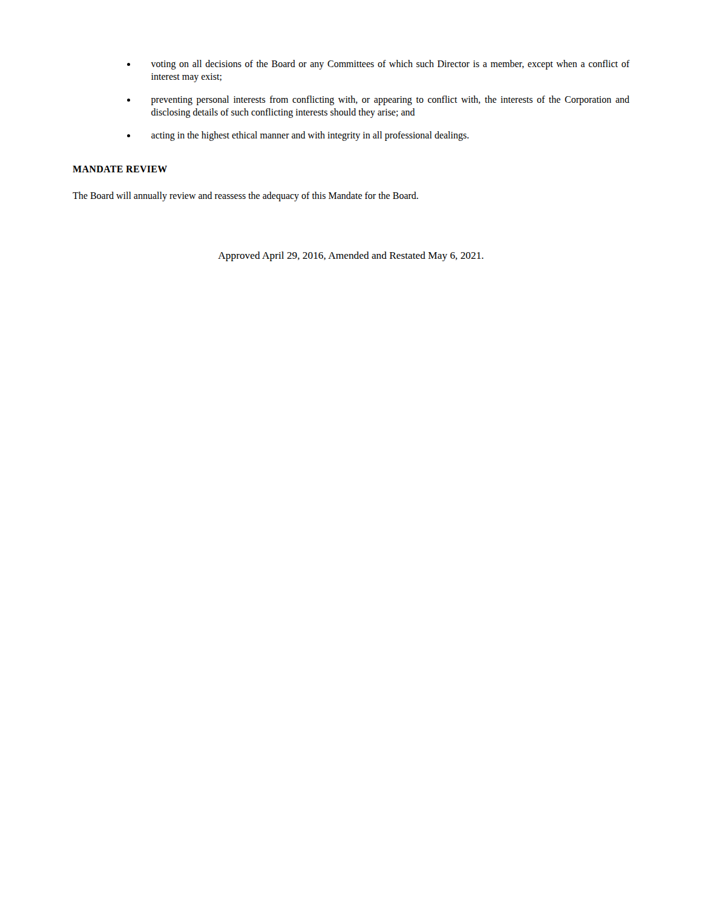voting on all decisions of the Board or any Committees of which such Director is a member, except when a conflict of interest may exist;
preventing personal interests from conflicting with, or appearing to conflict with, the interests of the Corporation and disclosing details of such conflicting interests should they arise; and
acting in the highest ethical manner and with integrity in all professional dealings.
MANDATE REVIEW
The Board will annually review and reassess the adequacy of this Mandate for the Board.
Approved April 29, 2016, Amended and Restated May 6, 2021.